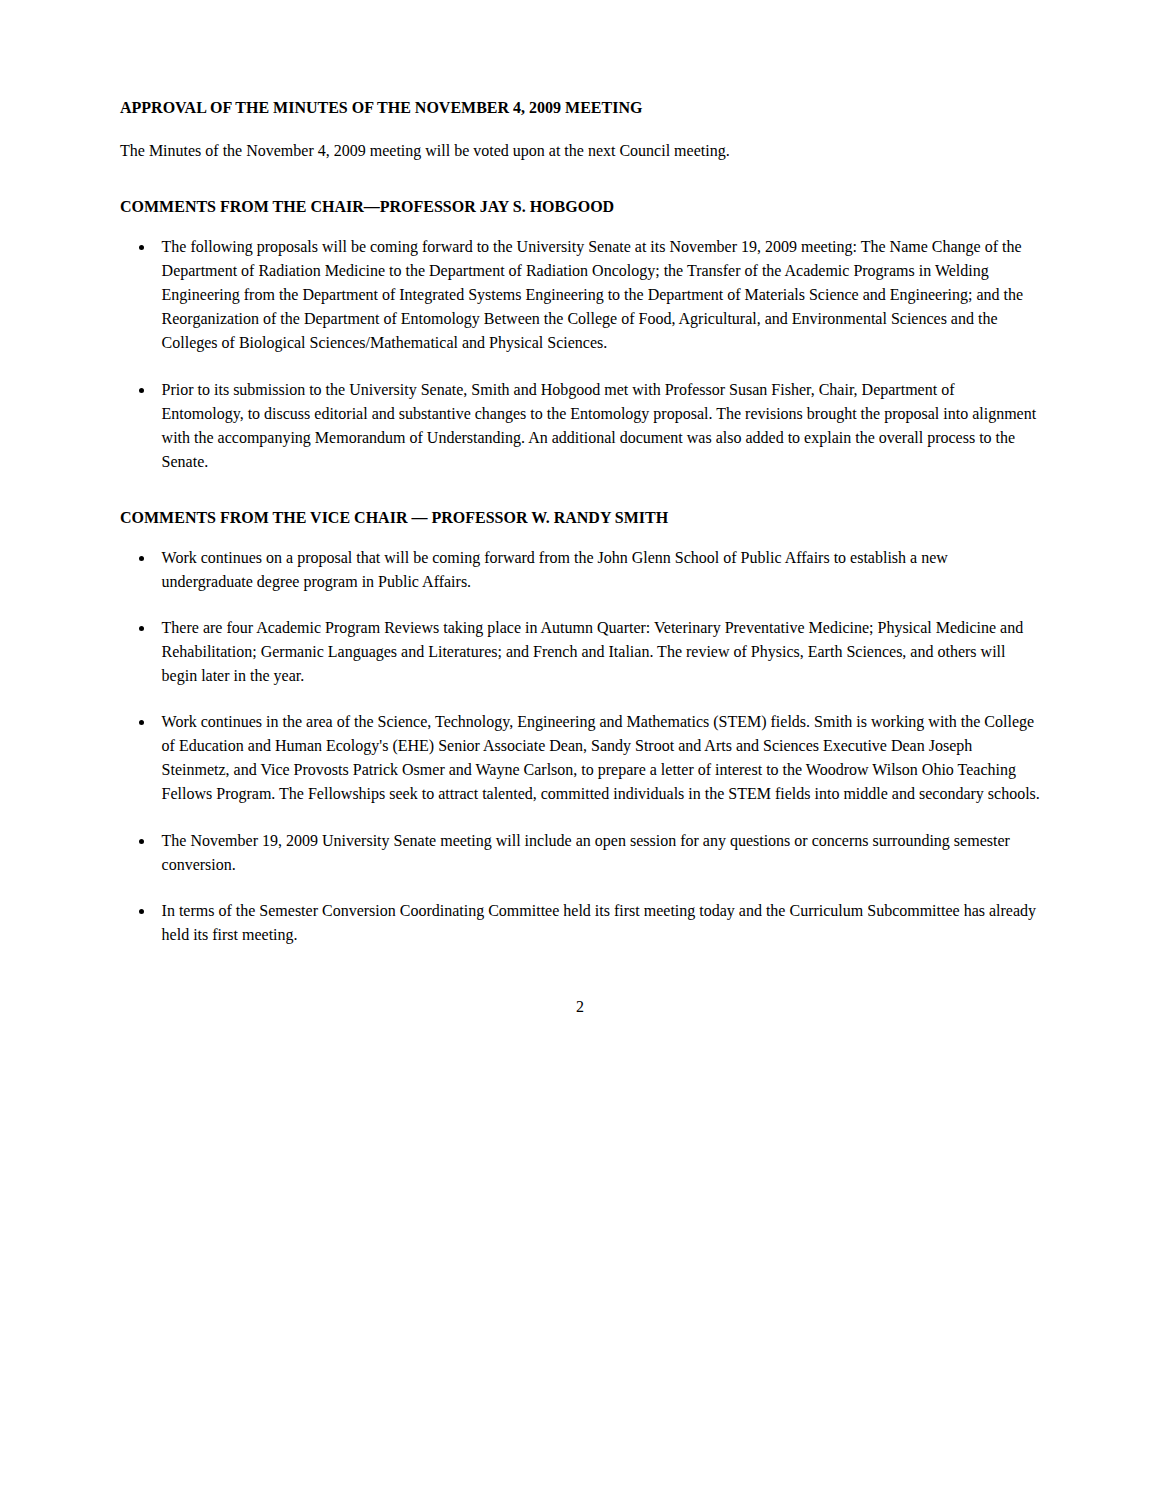Approval of the Minutes of the November 4, 2009 Meeting
The Minutes of the November 4, 2009 meeting will be voted upon at the next Council meeting.
Comments from the Chair—Professor Jay S. Hobgood
The following proposals will be coming forward to the University Senate at its November 19, 2009 meeting: The Name Change of the Department of Radiation Medicine to the Department of Radiation Oncology; the Transfer of the Academic Programs in Welding Engineering from the Department of Integrated Systems Engineering to the Department of Materials Science and Engineering; and the Reorganization of the Department of Entomology Between the College of Food, Agricultural, and Environmental Sciences and the Colleges of Biological Sciences/Mathematical and Physical Sciences.
Prior to its submission to the University Senate, Smith and Hobgood met with Professor Susan Fisher, Chair, Department of Entomology, to discuss editorial and substantive changes to the Entomology proposal. The revisions brought the proposal into alignment with the accompanying Memorandum of Understanding. An additional document was also added to explain the overall process to the Senate.
Comments from the Vice Chair — Professor W. Randy Smith
Work continues on a proposal that will be coming forward from the John Glenn School of Public Affairs to establish a new undergraduate degree program in Public Affairs.
There are four Academic Program Reviews taking place in Autumn Quarter: Veterinary Preventative Medicine; Physical Medicine and Rehabilitation; Germanic Languages and Literatures; and French and Italian. The review of Physics, Earth Sciences, and others will begin later in the year.
Work continues in the area of the Science, Technology, Engineering and Mathematics (STEM) fields. Smith is working with the College of Education and Human Ecology's (EHE) Senior Associate Dean, Sandy Stroot and Arts and Sciences Executive Dean Joseph Steinmetz, and Vice Provosts Patrick Osmer and Wayne Carlson, to prepare a letter of interest to the Woodrow Wilson Ohio Teaching Fellows Program. The Fellowships seek to attract talented, committed individuals in the STEM fields into middle and secondary schools.
The November 19, 2009 University Senate meeting will include an open session for any questions or concerns surrounding semester conversion.
In terms of the Semester Conversion Coordinating Committee held its first meeting today and the Curriculum Subcommittee has already held its first meeting.
2